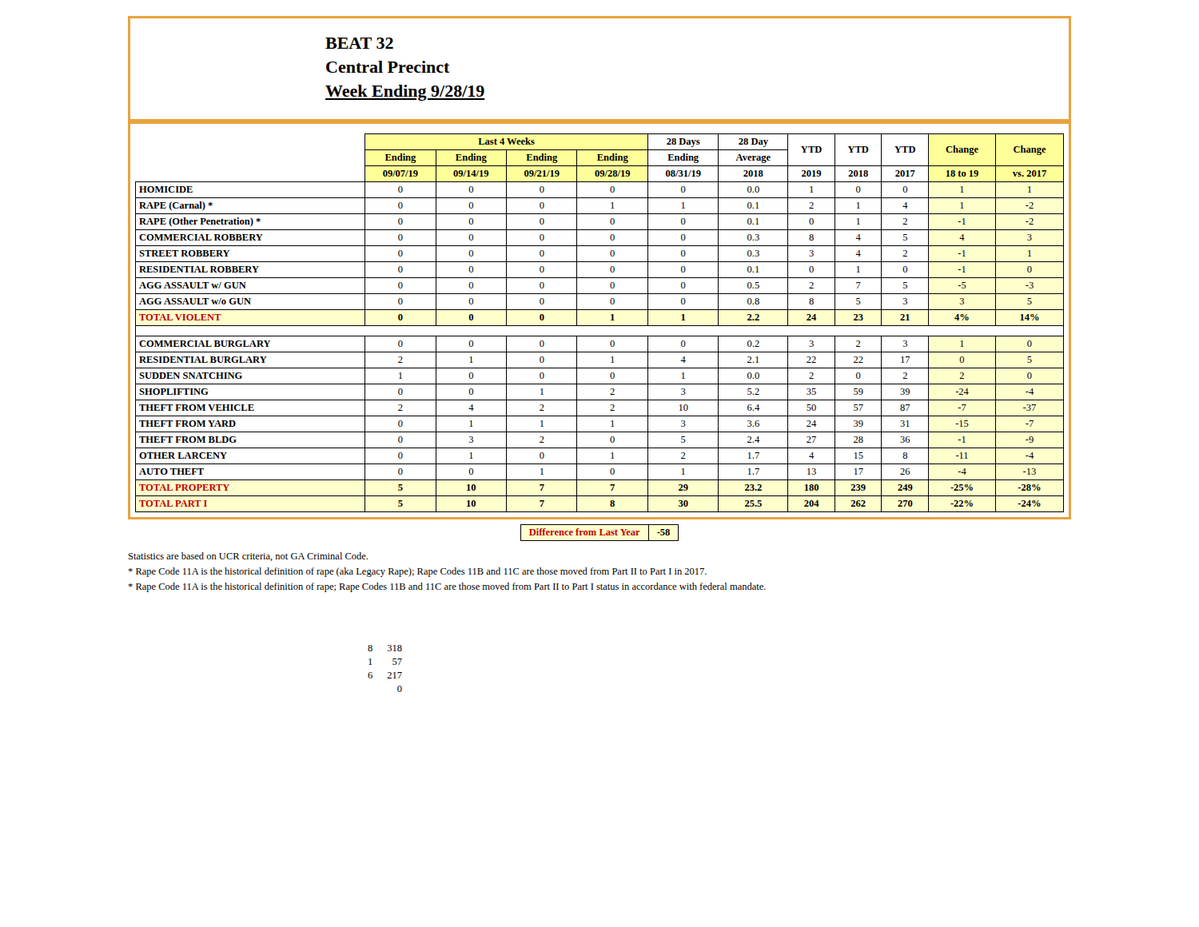BEAT 32
Central Precinct
Week Ending 9/28/19
| | Last 4 Weeks | 28 Days | 28 Day | YTD | YTD | YTD | Change | Change |
| --- | --- | --- | --- | --- | --- | --- | --- | --- |
| Ending | Ending | Ending | Ending | Ending | Average |
| 09/07/19 | 09/14/19 | 09/21/19 | 09/28/19 | 08/31/19 | 2018 | 2019 | 2018 | 2017 | 18 to 19 | vs. 2017 |
| HOMICIDE | 0 | 0 | 0 | 0 | 0 | 0.0 | 1 | 0 | 0 | 1 | 1 |
| RAPE (Carnal) * | 0 | 0 | 0 | 1 | 1 | 0.1 | 2 | 1 | 4 | 1 | -2 |
| RAPE (Other Penetration) * | 0 | 0 | 0 | 0 | 0 | 0.1 | 0 | 1 | 2 | -1 | -2 |
| COMMERCIAL ROBBERY | 0 | 0 | 0 | 0 | 0 | 0.3 | 8 | 4 | 5 | 4 | 3 |
| STREET ROBBERY | 0 | 0 | 0 | 0 | 0 | 0.3 | 3 | 4 | 2 | -1 | 1 |
| RESIDENTIAL ROBBERY | 0 | 0 | 0 | 0 | 0 | 0.1 | 0 | 1 | 0 | -1 | 0 |
| AGG ASSAULT w/ GUN | 0 | 0 | 0 | 0 | 0 | 0.5 | 2 | 7 | 5 | -5 | -3 |
| AGG ASSAULT w/o GUN | 0 | 0 | 0 | 0 | 0 | 0.8 | 8 | 5 | 3 | 3 | 5 |
| TOTAL VIOLENT | 0 | 0 | 0 | 1 | 1 | 2.2 | 24 | 23 | 21 | 4% | 14% |
| COMMERCIAL BURGLARY | 0 | 0 | 0 | 0 | 0 | 0.2 | 3 | 2 | 3 | 1 | 0 |
| RESIDENTIAL BURGLARY | 2 | 1 | 0 | 1 | 4 | 2.1 | 22 | 22 | 17 | 0 | 5 |
| SUDDEN SNATCHING | 1 | 0 | 0 | 0 | 1 | 0.0 | 2 | 0 | 2 | 2 | 0 |
| SHOPLIFTING | 0 | 0 | 1 | 2 | 3 | 5.2 | 35 | 59 | 39 | -24 | -4 |
| THEFT FROM VEHICLE | 2 | 4 | 2 | 2 | 10 | 6.4 | 50 | 57 | 87 | -7 | -37 |
| THEFT FROM YARD | 0 | 1 | 1 | 1 | 3 | 3.6 | 24 | 39 | 31 | -15 | -7 |
| THEFT FROM BLDG | 0 | 3 | 2 | 0 | 5 | 2.4 | 27 | 28 | 36 | -1 | -9 |
| OTHER LARCENY | 0 | 1 | 0 | 1 | 2 | 1.7 | 4 | 15 | 8 | -11 | -4 |
| AUTO THEFT | 0 | 0 | 1 | 0 | 1 | 1.7 | 13 | 17 | 26 | -4 | -13 |
| TOTAL PROPERTY | 5 | 10 | 7 | 7 | 29 | 23.2 | 180 | 239 | 249 | -25% | -28% |
| TOTAL PART I | 5 | 10 | 7 | 8 | 30 | 25.5 | 204 | 262 | 270 | -22% | -24% |
| Difference from Last Year | -58 |
Statistics are based on UCR criteria, not GA Criminal Code.
* Rape Code 11A is the historical definition of rape (aka Legacy Rape); Rape Codes 11B and 11C are those moved from Part II to Part I in 2017.
* Rape Code 11A is the historical definition of rape; Rape Codes 11B and 11C are those moved from Part II to Part I status in accordance with federal mandate.
| 8 | 318 |
| 1 | 57 |
| 6 | 217 |
| | 0 |